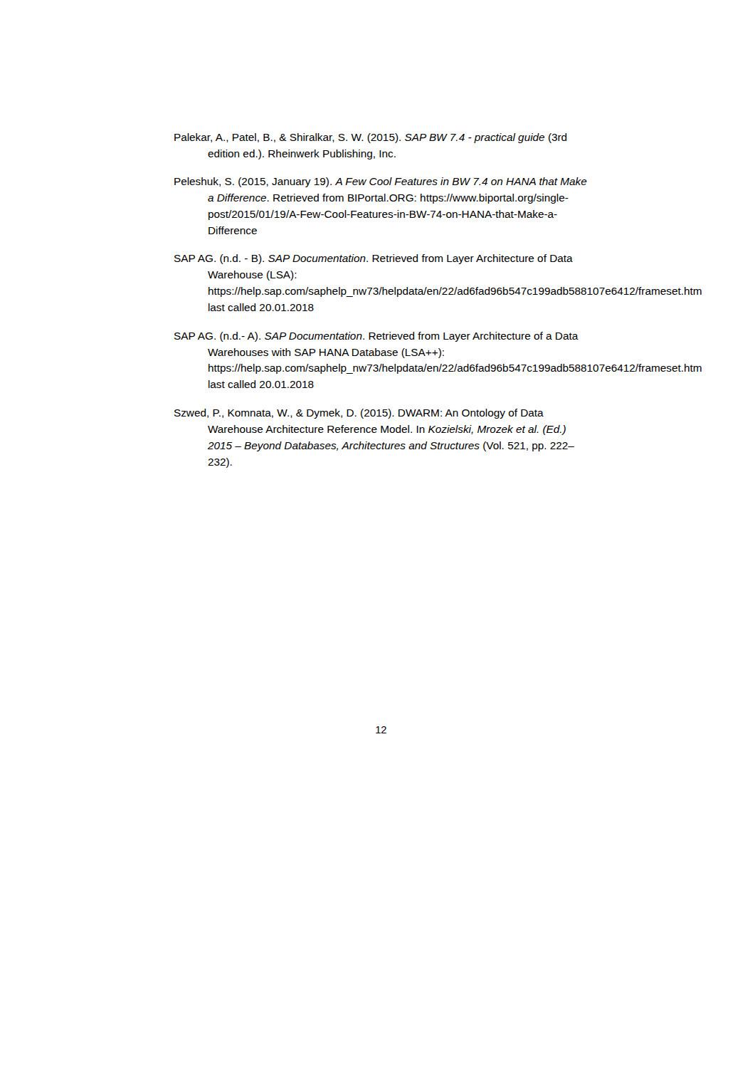Palekar, A., Patel, B., & Shiralkar, S. W. (2015). SAP BW 7.4 - practical guide (3rd edition ed.). Rheinwerk Publishing, Inc.
Peleshuk, S. (2015, January 19). A Few Cool Features in BW 7.4 on HANA that Make a Difference. Retrieved from BIPortal.ORG: https://www.biportal.org/single-post/2015/01/19/A-Few-Cool-Features-in-BW-74-on-HANA-that-Make-a-Difference
SAP AG. (n.d. - B). SAP Documentation. Retrieved from Layer Architecture of Data Warehouse (LSA): https://help.sap.com/saphelp_nw73/helpdata/en/22/ad6fad96b547c199adb588107e6412/frameset.htm last called 20.01.2018
SAP AG. (n.d.- A). SAP Documentation. Retrieved from Layer Architecture of a Data Warehouses with SAP HANA Database (LSA++): https://help.sap.com/saphelp_nw73/helpdata/en/22/ad6fad96b547c199adb588107e6412/frameset.htm last called 20.01.2018
Szwed, P., Komnata, W., & Dymek, D. (2015). DWARM: An Ontology of Data Warehouse Architecture Reference Model. In Kozielski, Mrozek et al. (Ed.) 2015 – Beyond Databases, Architectures and Structures (Vol. 521, pp. 222–232).
12